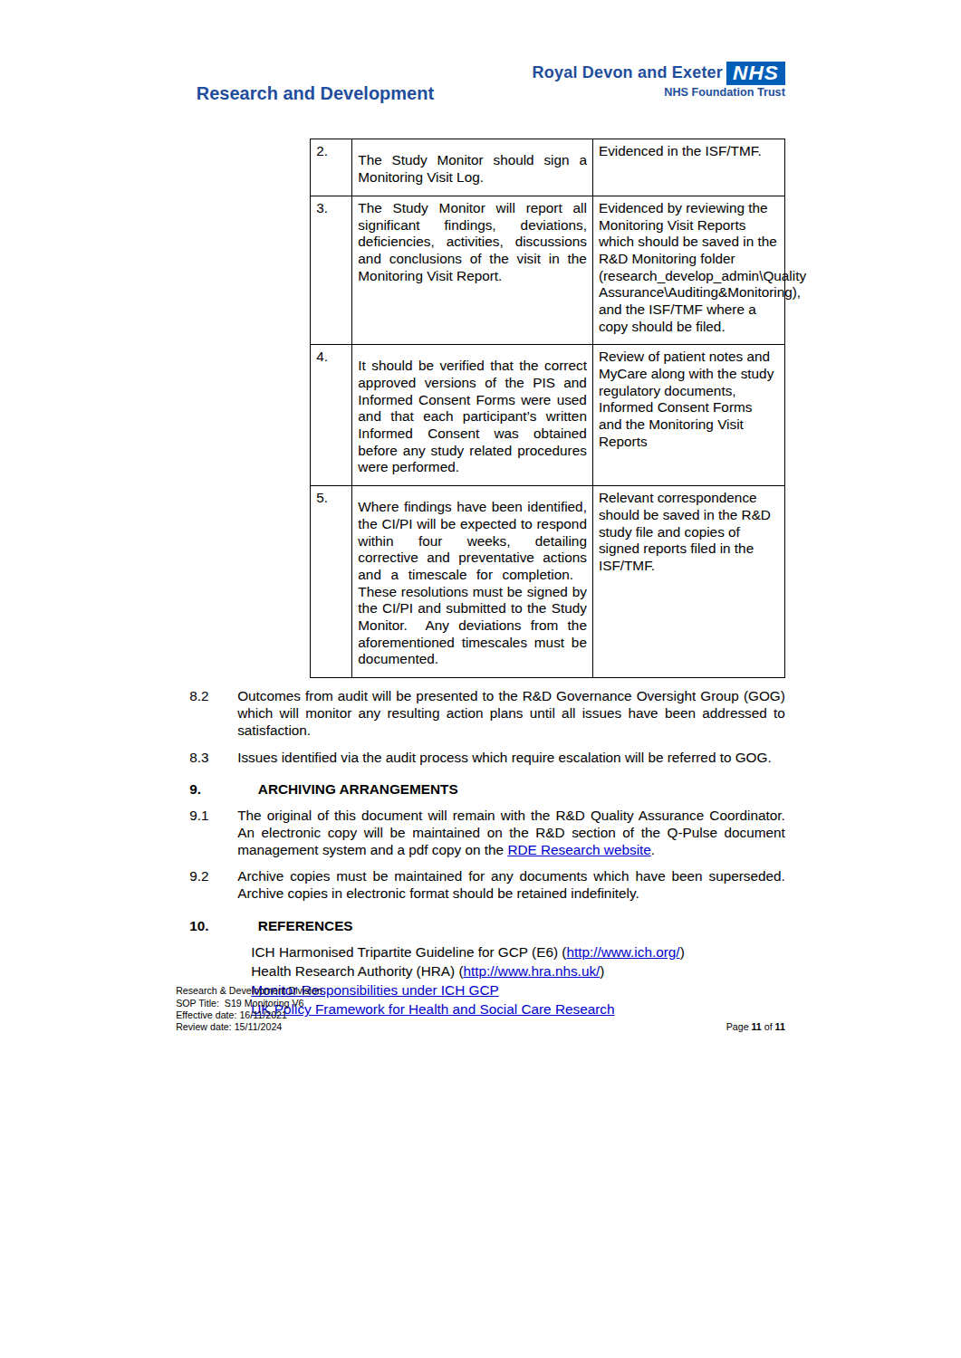Research and Development
Royal Devon and Exeter
NHS
NHS Foundation Trust
| 2. | The Study Monitor should sign a Monitoring Visit Log. | Evidenced in the ISF/TMF. |
| 3. | The Study Monitor will report all significant findings, deviations, deficiencies, activities, discussions and conclusions of the visit in the Monitoring Visit Report. | Evidenced by reviewing the Monitoring Visit Reports which should be saved in the R&D Monitoring folder (research_develop_admin\Quality Assurance\Auditing&Monitoring), and the ISF/TMF where a copy should be filed. |
| 4. | It should be verified that the correct approved versions of the PIS and Informed Consent Forms were used and that each participant’s written Informed Consent was obtained before any study related procedures were performed. | Review of patient notes and MyCare along with the study regulatory documents, Informed Consent Forms and the Monitoring Visit Reports |
| 5. | Where findings have been identified, the CI/PI will be expected to respond within four weeks, detailing corrective and preventative actions and a timescale for completion. These resolutions must be signed by the CI/PI and submitted to the Study Monitor. Any deviations from the aforementioned timescales must be documented. | Relevant correspondence should be saved in the R&D study file and copies of signed reports filed in the ISF/TMF. |
8.2
Outcomes from audit will be presented to the R&D Governance Oversight Group (GOG) which will monitor any resulting action plans until all issues have been addressed to satisfaction.
8.3
Issues identified via the audit process which require escalation will be referred to GOG.
9.
ARCHIVING ARRANGEMENTS
9.1
The original of this document will remain with the R&D Quality Assurance Coordinator. An electronic copy will be maintained on the R&D section of the Q-Pulse document management system and a pdf copy on the RDE Research website.
9.2
Archive copies must be maintained for any documents which have been superseded. Archive copies in electronic format should be retained indefinitely.
10.
REFERENCES
ICH Harmonised Tripartite Guideline for GCP (E6) (http://www.ich.org/)
Health Research Authority (HRA) (http://www.hra.nhs.uk/)
Monitor Responsibilities under ICH GCP
UK Policy Framework for Health and Social Care Research
Research & Development Division
SOP Title: S19 Monitoring V6
Effective date: 16/11/2021
Review date: 15/11/2024
Page 11 of 11